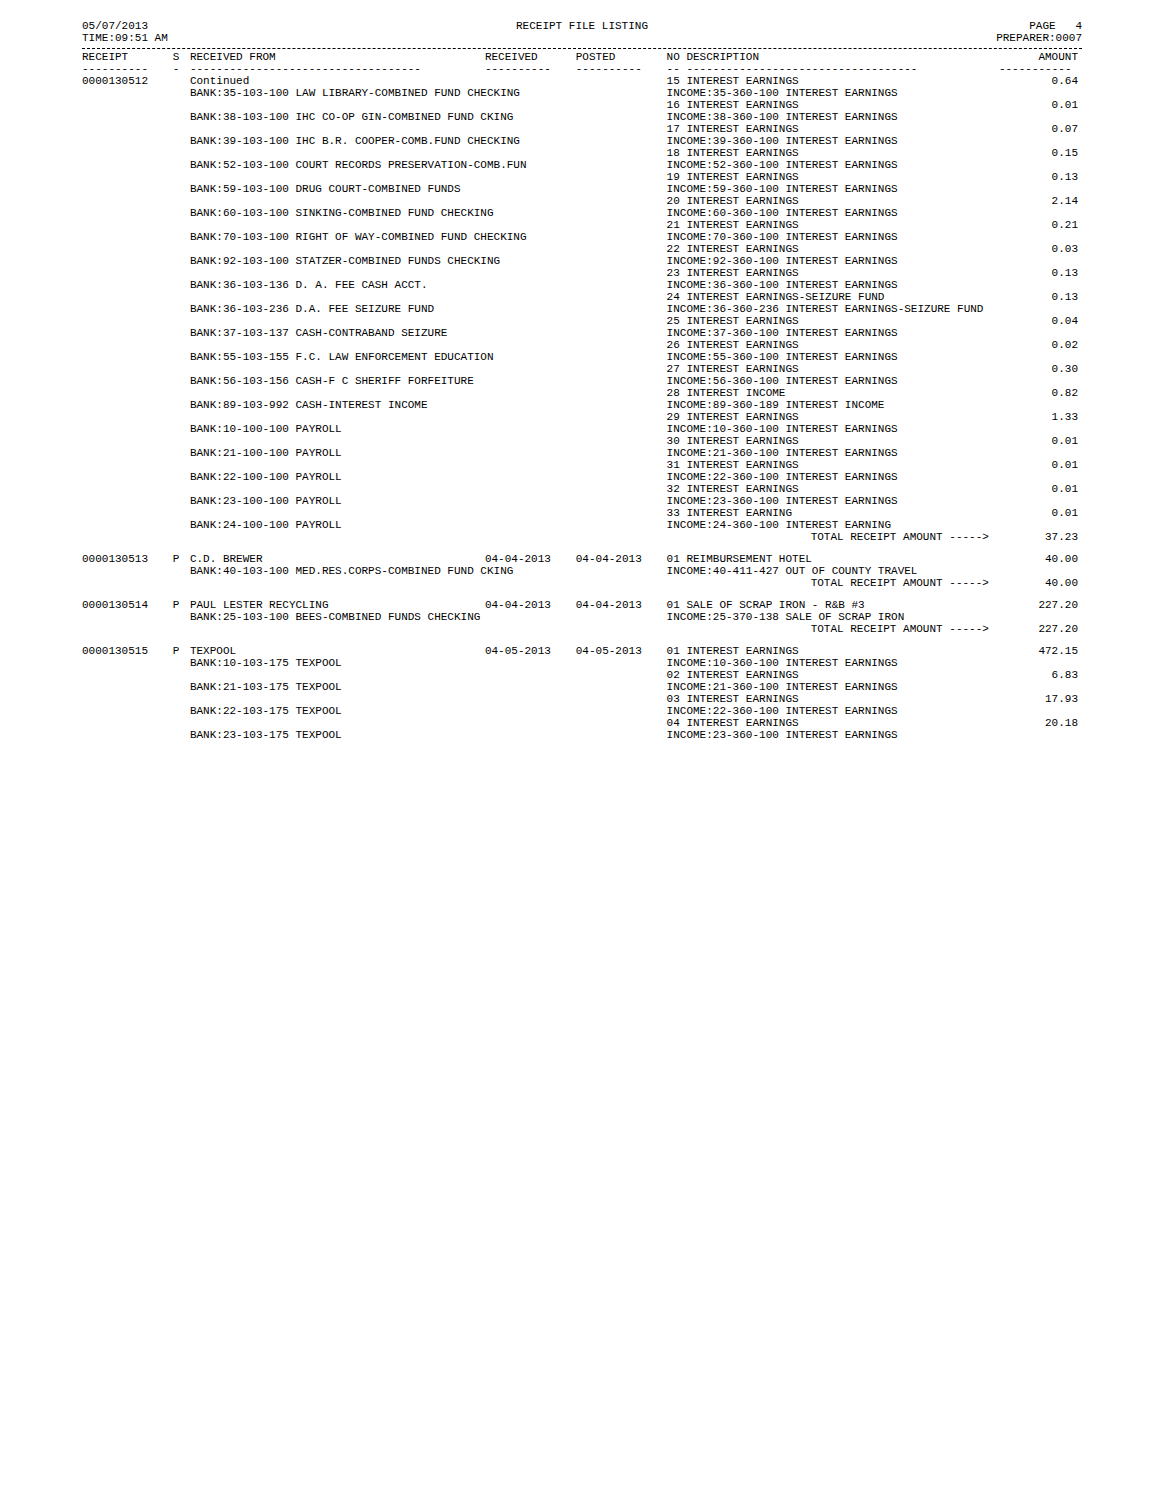05/07/2013
TIME:09:51 AM
RECEIPT FILE LISTING
PAGE 4
PREPARER:0007
| RECEIPT | S | RECEIVED FROM | RECEIVED | POSTED | NO DESCRIPTION | AMOUNT |
| --- | --- | --- | --- | --- | --- | --- |
| ---------- | - | ----------------------------------- | ---------- | ---------- | -- ----------------------------------- | ----------- |
| 0000130512 | | Continued | | | 15 INTEREST EARNINGS | 0.64 |
| | | BANK:35-103-100 LAW LIBRARY-COMBINED FUND CHECKING | INCOME:35-360-100 INTEREST EARNINGS | |
| | | | | | 16 INTEREST EARNINGS | 0.01 |
| | | BANK:38-103-100 IHC CO-OP GIN-COMBINED FUND CKING | INCOME:38-360-100 INTEREST EARNINGS | |
| | | | | | 17 INTEREST EARNINGS | 0.07 |
| | | BANK:39-103-100 IHC B.R. COOPER-COMB.FUND CHECKING | INCOME:39-360-100 INTEREST EARNINGS | |
| | | | | | 18 INTEREST EARNINGS | 0.15 |
| | | BANK:52-103-100 COURT RECORDS PRESERVATION-COMB.FUN | INCOME:52-360-100 INTEREST EARNINGS | |
| | | | | | 19 INTEREST EARNINGS | 0.13 |
| | | BANK:59-103-100 DRUG COURT-COMBINED FUNDS | INCOME:59-360-100 INTEREST EARNINGS | |
| | | | | | 20 INTEREST EARNINGS | 2.14 |
| | | BANK:60-103-100 SINKING-COMBINED FUND CHECKING | INCOME:60-360-100 INTEREST EARNINGS | |
| | | | | | 21 INTEREST EARNINGS | 0.21 |
| | | BANK:70-103-100 RIGHT OF WAY-COMBINED FUND CHECKING | INCOME:70-360-100 INTEREST EARNINGS | |
| | | | | | 22 INTEREST EARNINGS | 0.03 |
| | | BANK:92-103-100 STATZER-COMBINED FUNDS CHECKING | INCOME:92-360-100 INTEREST EARNINGS | |
| | | | | | 23 INTEREST EARNINGS | 0.13 |
| | | BANK:36-103-136 D. A. FEE CASH ACCT. | INCOME:36-360-100 INTEREST EARNINGS | |
| | | | | | 24 INTEREST EARNINGS-SEIZURE FUND | 0.13 |
| | | BANK:36-103-236 D.A. FEE SEIZURE FUND | INCOME:36-360-236 INTEREST EARNINGS-SEIZURE FUND | |
| | | | | | 25 INTEREST EARNINGS | 0.04 |
| | | BANK:37-103-137 CASH-CONTRABAND SEIZURE | INCOME:37-360-100 INTEREST EARNINGS | |
| | | | | | 26 INTEREST EARNINGS | 0.02 |
| | | BANK:55-103-155 F.C. LAW ENFORCEMENT EDUCATION | INCOME:55-360-100 INTEREST EARNINGS | |
| | | | | | 27 INTEREST EARNINGS | 0.30 |
| | | BANK:56-103-156 CASH-F C SHERIFF FORFEITURE | INCOME:56-360-100 INTEREST EARNINGS | |
| | | | | | 28 INTEREST INCOME | 0.82 |
| | | BANK:89-103-992 CASH-INTEREST INCOME | INCOME:89-360-189 INTEREST INCOME | |
| | | | | | 29 INTEREST EARNINGS | 1.33 |
| | | BANK:10-100-100 PAYROLL | INCOME:10-360-100 INTEREST EARNINGS | |
| | | | | | 30 INTEREST EARNINGS | 0.01 |
| | | BANK:21-100-100 PAYROLL | INCOME:21-360-100 INTEREST EARNINGS | |
| | | | | | 31 INTEREST EARNINGS | 0.01 |
| | | BANK:22-100-100 PAYROLL | INCOME:22-360-100 INTEREST EARNINGS | |
| | | | | | 32 INTEREST EARNINGS | 0.01 |
| | | BANK:23-100-100 PAYROLL | INCOME:23-360-100 INTEREST EARNINGS | |
| | | | | | 33 INTEREST EARNING | 0.01 |
| | | BANK:24-100-100 PAYROLL | INCOME:24-360-100 INTEREST EARNING | |
| | TOTAL RECEIPT AMOUNT -----> | 37.23 |
| 0000130513 | P | C.D. BREWER | 04-04-2013 | 04-04-2013 | 01 REIMBURSEMENT HOTEL | 40.00 |
| | | BANK:40-103-100 MED.RES.CORPS-COMBINED FUND CKING | INCOME:40-411-427 OUT OF COUNTY TRAVEL | |
| | TOTAL RECEIPT AMOUNT -----> | 40.00 |
| 0000130514 | P | PAUL LESTER RECYCLING | 04-04-2013 | 04-04-2013 | 01 SALE OF SCRAP IRON - R&B #3 | 227.20 |
| | | BANK:25-103-100 BEES-COMBINED FUNDS CHECKING | INCOME:25-370-138 SALE OF SCRAP IRON | |
| | TOTAL RECEIPT AMOUNT -----> | 227.20 |
| 0000130515 | P | TEXPOOL | 04-05-2013 | 04-05-2013 | 01 INTEREST EARNINGS | 472.15 |
| | | BANK:10-103-175 TEXPOOL | INCOME:10-360-100 INTEREST EARNINGS | |
| | | | | | 02 INTEREST EARNINGS | 6.83 |
| | | BANK:21-103-175 TEXPOOL | INCOME:21-360-100 INTEREST EARNINGS | |
| | | | | | 03 INTEREST EARNINGS | 17.93 |
| | | BANK:22-103-175 TEXPOOL | INCOME:22-360-100 INTEREST EARNINGS | |
| | | | | | 04 INTEREST EARNINGS | 20.18 |
| | | BANK:23-103-175 TEXPOOL | INCOME:23-360-100 INTEREST EARNINGS | |